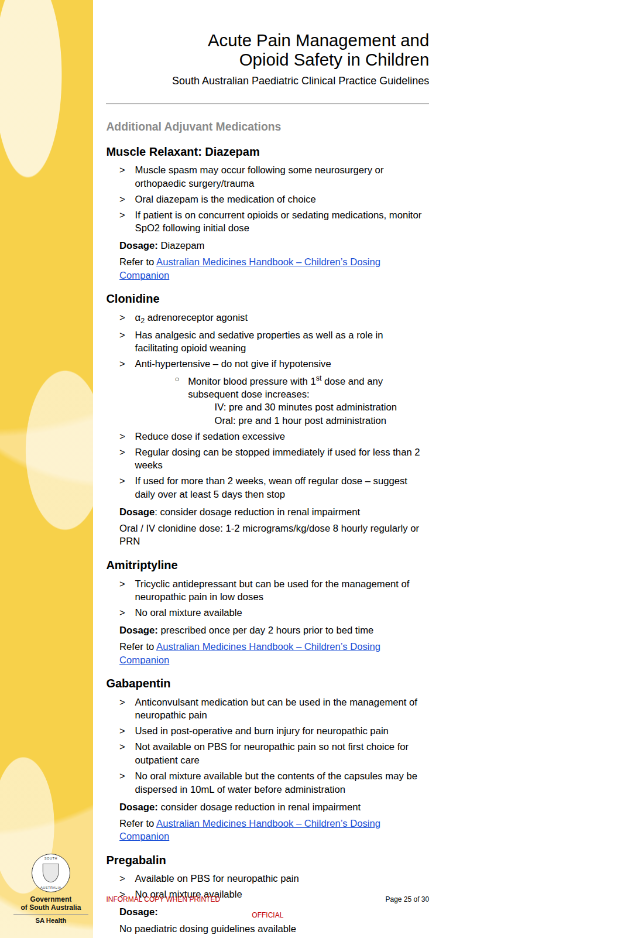Acute Pain Management and
Opioid Safety in Children
South Australian Paediatric Clinical Practice Guidelines
Additional Adjuvant Medications
Muscle Relaxant: Diazepam
Muscle spasm may occur following some neurosurgery or orthopaedic surgery/trauma
Oral diazepam is the medication of choice
If patient is on concurrent opioids or sedating medications, monitor SpO2 following initial dose
Dosage: Diazepam
Refer to Australian Medicines Handbook – Children’s Dosing Companion
Clonidine
α2 adrenoreceptor agonist
Has analgesic and sedative properties as well as a role in facilitating opioid weaning
Anti-hypertensive – do not give if hypotensive
Monitor blood pressure with 1st dose and any subsequent dose increases:
IV: pre and 30 minutes post administration
Oral: pre and 1 hour post administration
Reduce dose if sedation excessive
Regular dosing can be stopped immediately if used for less than 2 weeks
If used for more than 2 weeks, wean off regular dose – suggest daily over at least 5 days then stop
Dosage: consider dosage reduction in renal impairment
Oral / IV clonidine dose: 1-2 micrograms/kg/dose 8 hourly regularly or PRN
Amitriptyline
Tricyclic antidepressant but can be used for the management of neuropathic pain in low doses
No oral mixture available
Dosage: prescribed once per day 2 hours prior to bed time
Refer to Australian Medicines Handbook – Children’s Dosing Companion
Gabapentin
Anticonvulsant medication but can be used in the management of neuropathic pain
Used in post-operative and burn injury for neuropathic pain
Not available on PBS for neuropathic pain so not first choice for outpatient care
No oral mixture available but the contents of the capsules may be dispersed in 10mL of water before administration
Dosage: consider dosage reduction in renal impairment
Refer to Australian Medicines Handbook – Children’s Dosing Companion
Pregabalin
Available on PBS for neuropathic pain
No oral mixture available
Dosage:
No paediatric dosing guidelines available
Government
of South Australia
SA Health
INFORMAL COPY WHEN PRINTED
Page 25 of 30
OFFICIAL